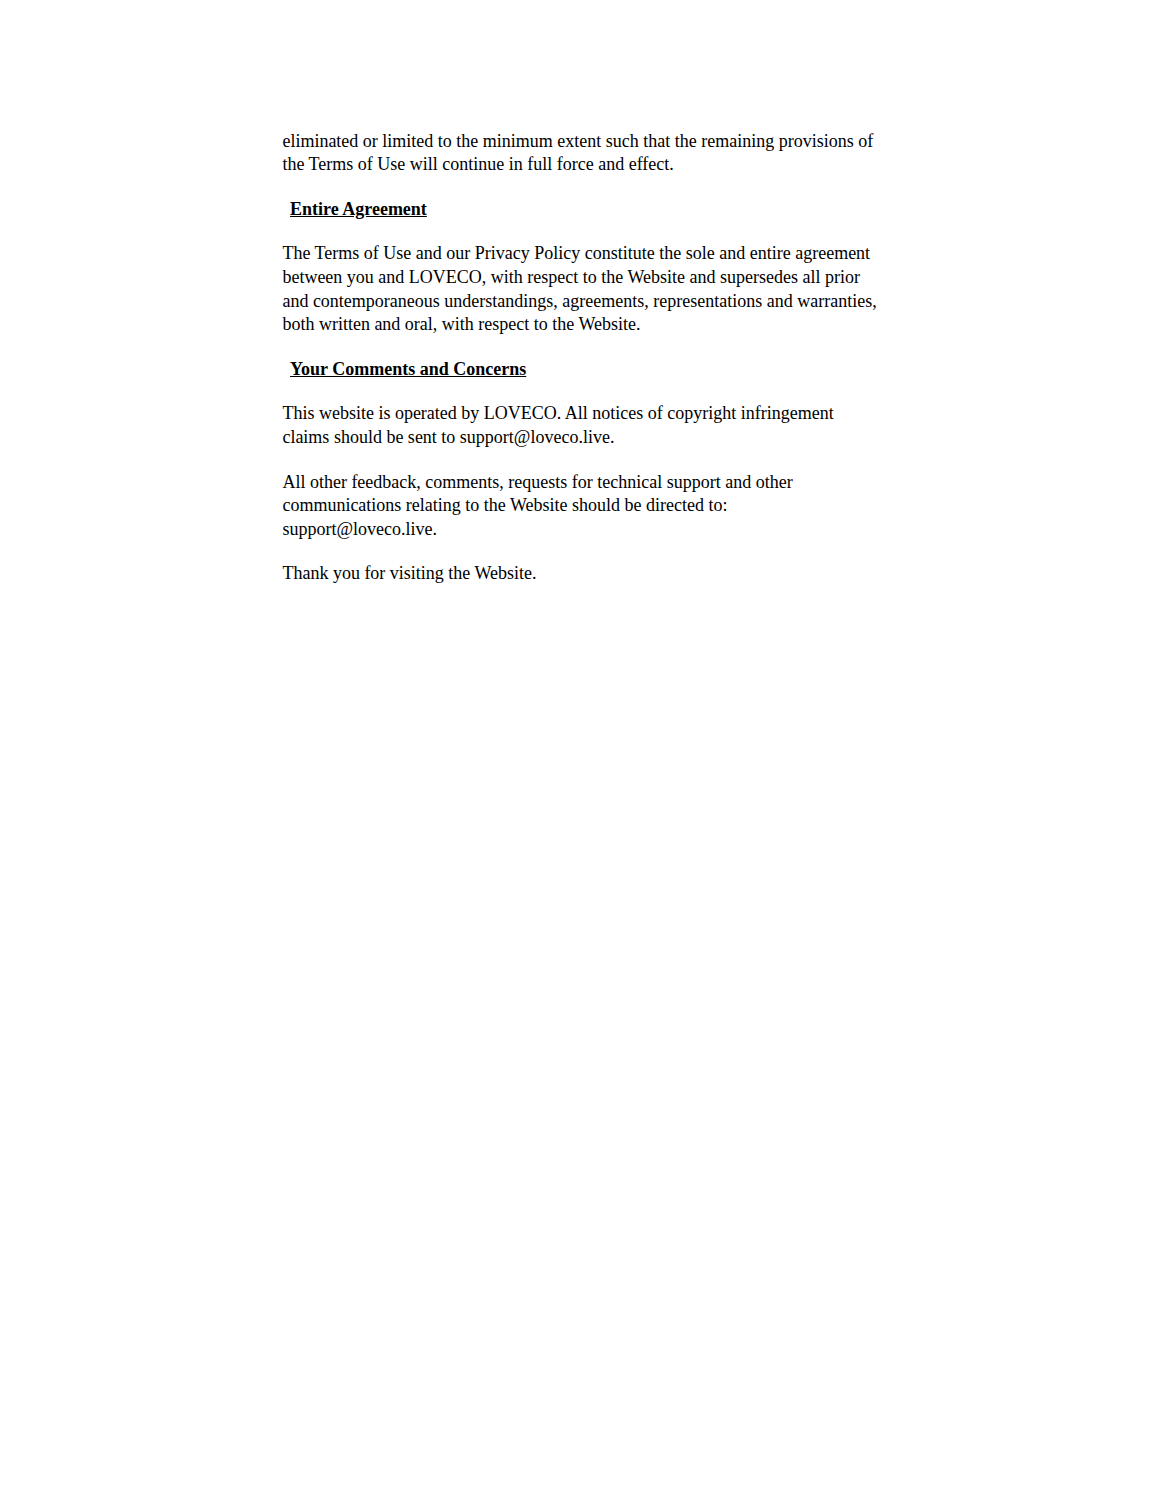eliminated or limited to the minimum extent such that the remaining provisions of the Terms of Use will continue in full force and effect.
Entire Agreement
The Terms of Use and our Privacy Policy constitute the sole and entire agreement between you and LOVECO, with respect to the Website and supersedes all prior and contemporaneous understandings, agreements, representations and warranties, both written and oral, with respect to the Website.
Your Comments and Concerns
This website is operated by LOVECO. All notices of copyright infringement claims should be sent to support@loveco.live.
All other feedback, comments, requests for technical support and other communications relating to the Website should be directed to: support@loveco.live.
Thank you for visiting the Website.